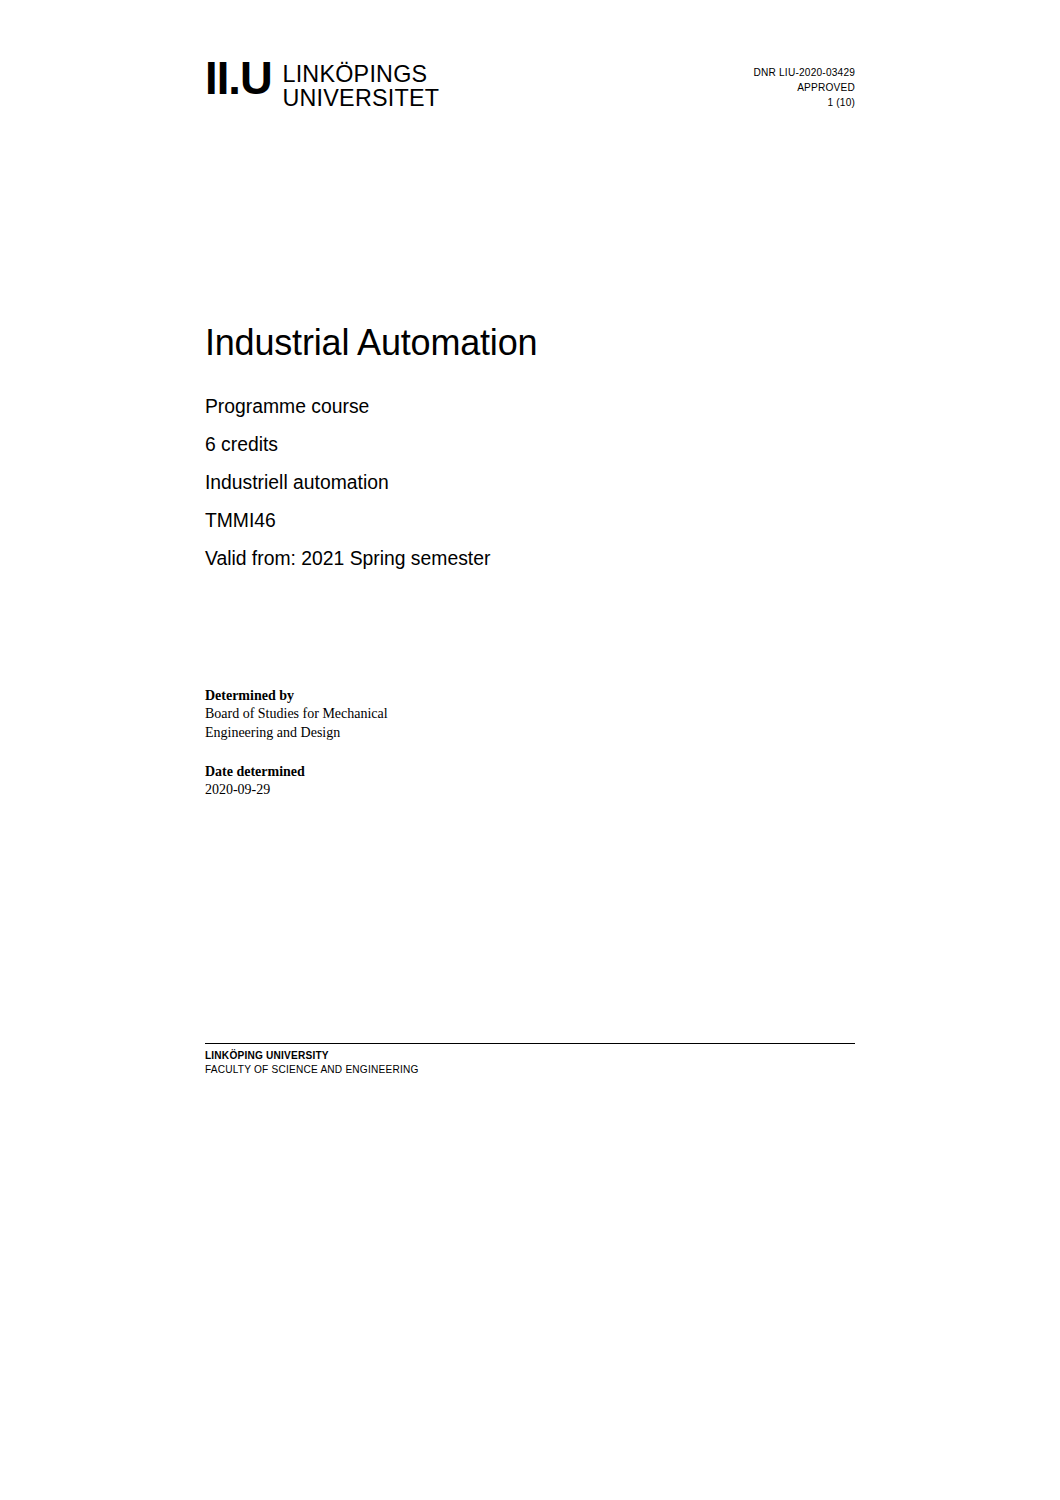II.U
LINKÖPINGS UNIVERSITET
DNR LIU-2020-03429
APPROVED
1 (10)
Industrial Automation
Programme course
6 credits
Industriell automation
TMMI46
Valid from: 2021 Spring semester
Determined by
Board of Studies for Mechanical
Engineering and Design
Date determined
2020-09-29
LINKÖPING UNIVERSITY
FACULTY OF SCIENCE AND ENGINEERING